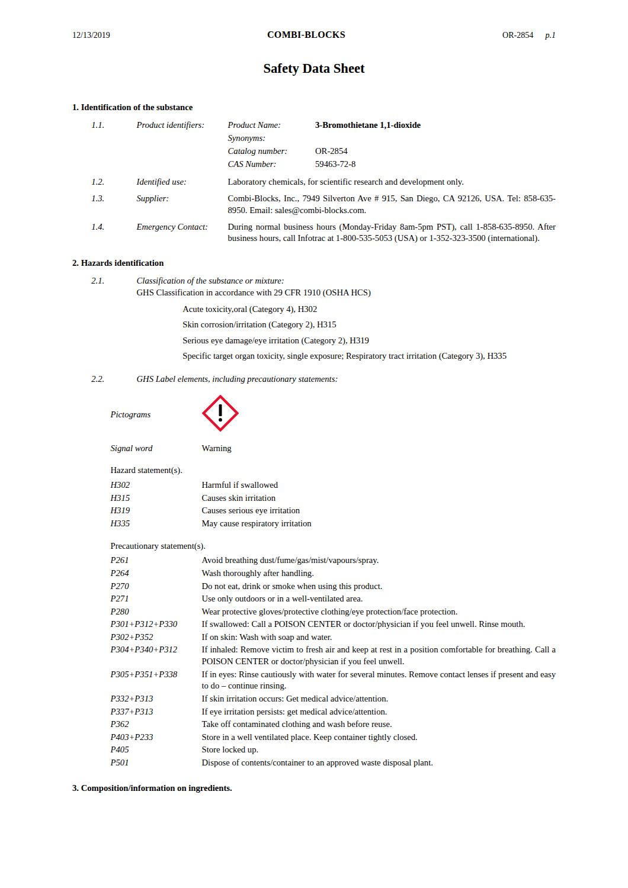12/13/2019
COMBI-BLOCKS
OR-2854 p.1
Safety Data Sheet
1. Identification of the substance
1.1.
Product identifiers:
| Product Name: | 3-Bromothietane 1,1-dioxide |
| Synonyms: | |
| Catalog number: | OR-2854 |
| CAS Number: | 59463-72-8 |
1.2.
Identified use:
Laboratory chemicals, for scientific research and development only.
1.3.
Supplier:
Combi-Blocks, Inc., 7949 Silverton Ave # 915, San Diego, CA 92126, USA. Tel: 858-635-8950. Email: sales@combi-blocks.com.
1.4.
Emergency Contact:
During normal business hours (Monday-Friday 8am-5pm PST), call 1-858-635-8950. After business hours, call Infotrac at 1-800-535-5053 (USA) or 1-352-323-3500 (international).
2. Hazards identification
2.1.
Classification of the substance or mixture:
GHS Classification in accordance with 29 CFR 1910 (OSHA HCS)
Acute toxicity,oral (Category 4), H302
Skin corrosion/irritation (Category 2), H315
Serious eye damage/eye irritation (Category 2), H319
Specific target organ toxicity, single exposure; Respiratory tract irritation (Category 3), H335
2.2.
GHS Label elements, including precautionary statements:
Pictograms
Signal word
Warning
Hazard statement(s).
| H302 | Harmful if swallowed |
| H315 | Causes skin irritation |
| H319 | Causes serious eye irritation |
| H335 | May cause respiratory irritation |
Precautionary statement(s).
| P261 | Avoid breathing dust/fume/gas/mist/vapours/spray. |
| P264 | Wash thoroughly after handling. |
| P270 | Do not eat, drink or smoke when using this product. |
| P271 | Use only outdoors or in a well-ventilated area. |
| P280 | Wear protective gloves/protective clothing/eye protection/face protection. |
| P301+P312+P330 | If swallowed: Call a POISON CENTER or doctor/physician if you feel unwell. Rinse mouth. |
| P302+P352 | If on skin: Wash with soap and water. |
| P304+P340+P312 | If inhaled: Remove victim to fresh air and keep at rest in a position comfortable for breathing. Call a POISON CENTER or doctor/physician if you feel unwell. |
| P305+P351+P338 | If in eyes: Rinse cautiously with water for several minutes. Remove contact lenses if present and easy to do – continue rinsing. |
| P332+P313 | If skin irritation occurs: Get medical advice/attention. |
| P337+P313 | If eye irritation persists: get medical advice/attention. |
| P362 | Take off contaminated clothing and wash before reuse. |
| P403+P233 | Store in a well ventilated place. Keep container tightly closed. |
| P405 | Store locked up. |
| P501 | Dispose of contents/container to an approved waste disposal plant. |
3. Composition/information on ingredients.